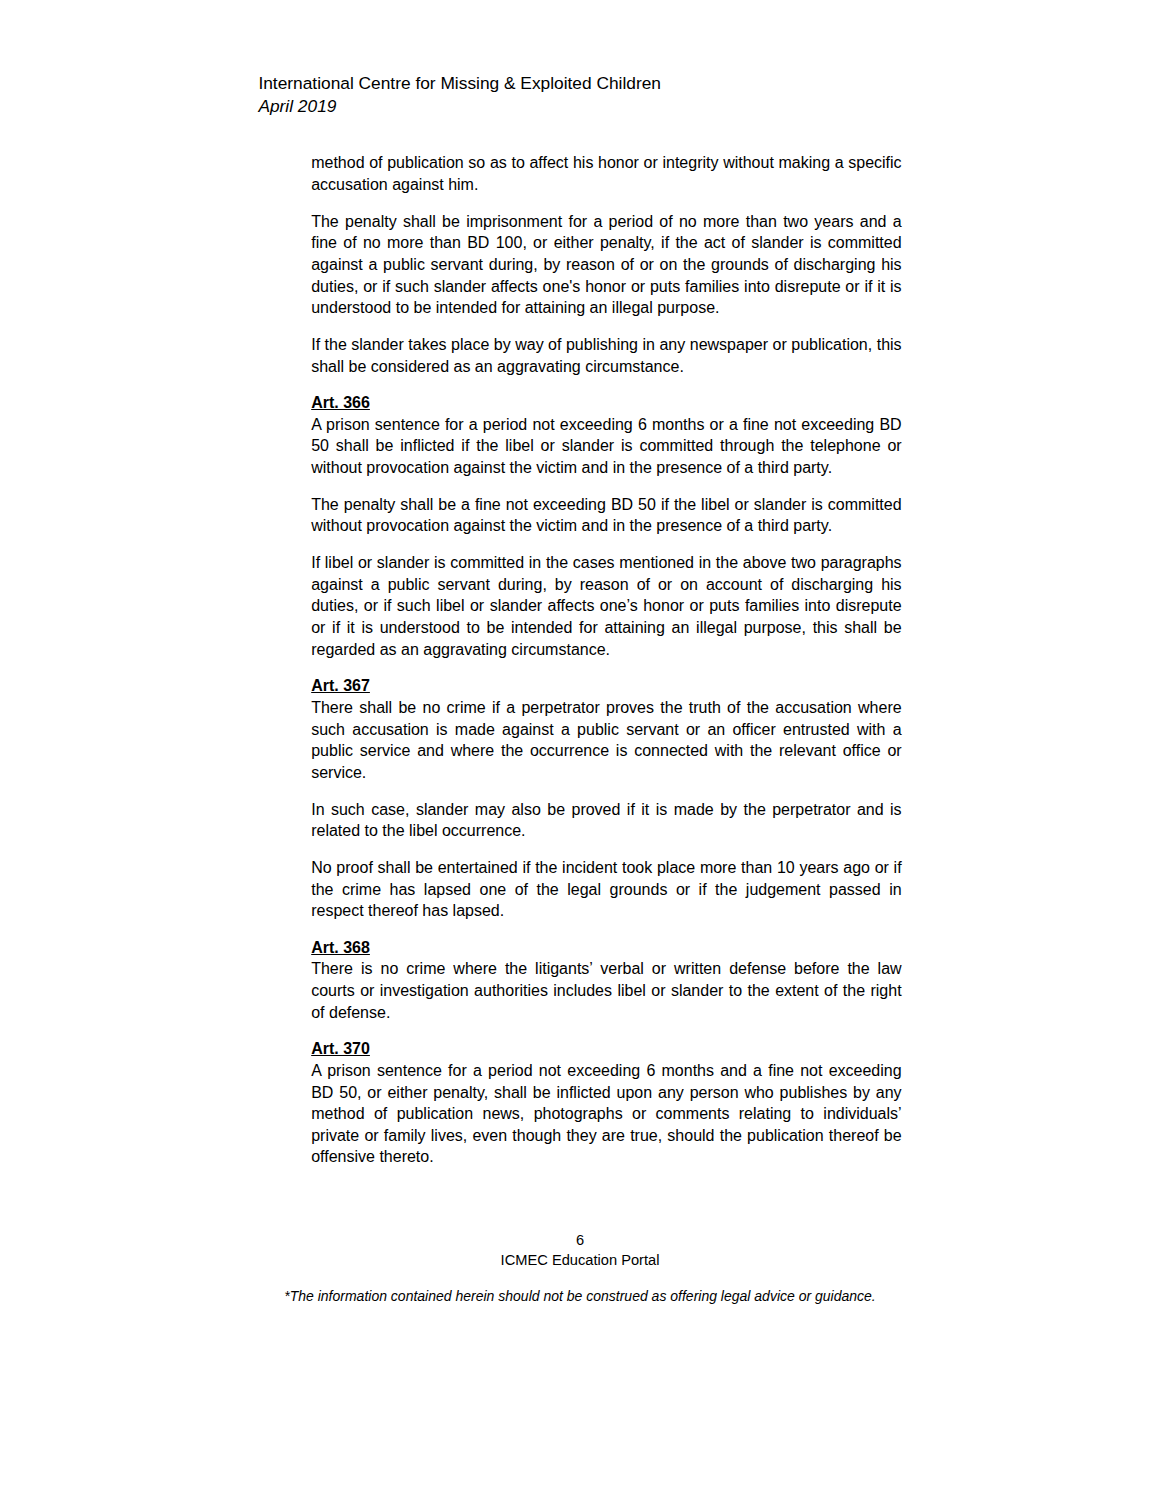International Centre for Missing & Exploited Children
April 2019
method of publication so as to affect his honor or integrity without making a specific accusation against him.
The penalty shall be imprisonment for a period of no more than two years and a fine of no more than BD 100, or either penalty, if the act of slander is committed against a public servant during, by reason of or on the grounds of discharging his duties, or if such slander affects one's honor or puts families into disrepute or if it is understood to be intended for attaining an illegal purpose.
If the slander takes place by way of publishing in any newspaper or publication, this shall be considered as an aggravating circumstance.
Art. 366
A prison sentence for a period not exceeding 6 months or a fine not exceeding BD 50 shall be inflicted if the libel or slander is committed through the telephone or without provocation against the victim and in the presence of a third party.
The penalty shall be a fine not exceeding BD 50 if the libel or slander is committed without provocation against the victim and in the presence of a third party.
If libel or slander is committed in the cases mentioned in the above two paragraphs against a public servant during, by reason of or on account of discharging his duties, or if such libel or slander affects one’s honor or puts families into disrepute or if it is understood to be intended for attaining an illegal purpose, this shall be regarded as an aggravating circumstance.
Art. 367
There shall be no crime if a perpetrator proves the truth of the accusation where such accusation is made against a public servant or an officer entrusted with a public service and where the occurrence is connected with the relevant office or service.
In such case, slander may also be proved if it is made by the perpetrator and is related to the libel occurrence.
No proof shall be entertained if the incident took place more than 10 years ago or if the crime has lapsed one of the legal grounds or if the judgement passed in respect thereof has lapsed.
Art. 368
There is no crime where the litigants’ verbal or written defense before the law courts or investigation authorities includes libel or slander to the extent of the right of defense.
Art. 370
A prison sentence for a period not exceeding 6 months and a fine not exceeding BD 50, or either penalty, shall be inflicted upon any person who publishes by any method of publication news, photographs or comments relating to individuals’ private or family lives, even though they are true, should the publication thereof be offensive thereto.
6
ICMEC Education Portal
*The information contained herein should not be construed as offering legal advice or guidance.